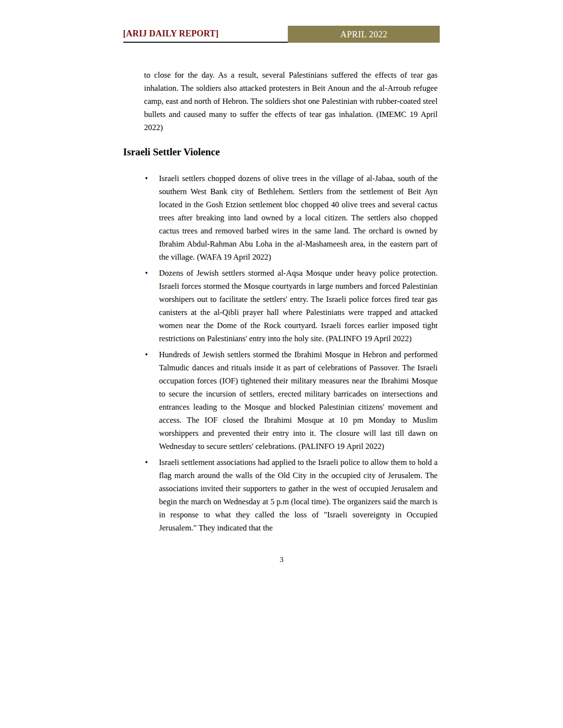[ARIJ DAILY REPORT]
APRIL 2022
to close for the day. As a result, several Palestinians suffered the effects of tear gas inhalation. The soldiers also attacked protesters in Beit Anoun and the al-Arroub refugee camp, east and north of Hebron. The soldiers shot one Palestinian with rubber-coated steel bullets and caused many to suffer the effects of tear gas inhalation. (IMEMC 19 April 2022)
Israeli Settler Violence
Israeli settlers chopped dozens of olive trees in the village of al-Jabaa, south of the southern West Bank city of Bethlehem. Settlers from the settlement of Beit Ayn located in the Gosh Etzion settlement bloc chopped 40 olive trees and several cactus trees after breaking into land owned by a local citizen. The settlers also chopped cactus trees and removed barbed wires in the same land. The orchard is owned by Ibrahim Abdul-Rahman Abu Loha in the al-Mashameesh area, in the eastern part of the village. (WAFA 19 April 2022)
Dozens of Jewish settlers stormed al-Aqsa Mosque under heavy police protection. Israeli forces stormed the Mosque courtyards in large numbers and forced Palestinian worshipers out to facilitate the settlers' entry. The Israeli police forces fired tear gas canisters at the al-Qibli prayer hall where Palestinians were trapped and attacked women near the Dome of the Rock courtyard. Israeli forces earlier imposed tight restrictions on Palestinians' entry into the holy site. (PALINFO 19 April 2022)
Hundreds of Jewish settlers stormed the Ibrahimi Mosque in Hebron and performed Talmudic dances and rituals inside it as part of celebrations of Passover. The Israeli occupation forces (IOF) tightened their military measures near the Ibrahimi Mosque to secure the incursion of settlers, erected military barricades on intersections and entrances leading to the Mosque and blocked Palestinian citizens' movement and access. The IOF closed the Ibrahimi Mosque at 10 pm Monday to Muslim worshippers and prevented their entry into it. The closure will last till dawn on Wednesday to secure settlers' celebrations. (PALINFO 19 April 2022)
Israeli settlement associations had applied to the Israeli police to allow them to hold a flag march around the walls of the Old City in the occupied city of Jerusalem. The associations invited their supporters to gather in the west of occupied Jerusalem and begin the march on Wednesday at 5 p.m (local time). The organizers said the march is in response to what they called the loss of "Israeli sovereignty in Occupied Jerusalem." They indicated that the
3